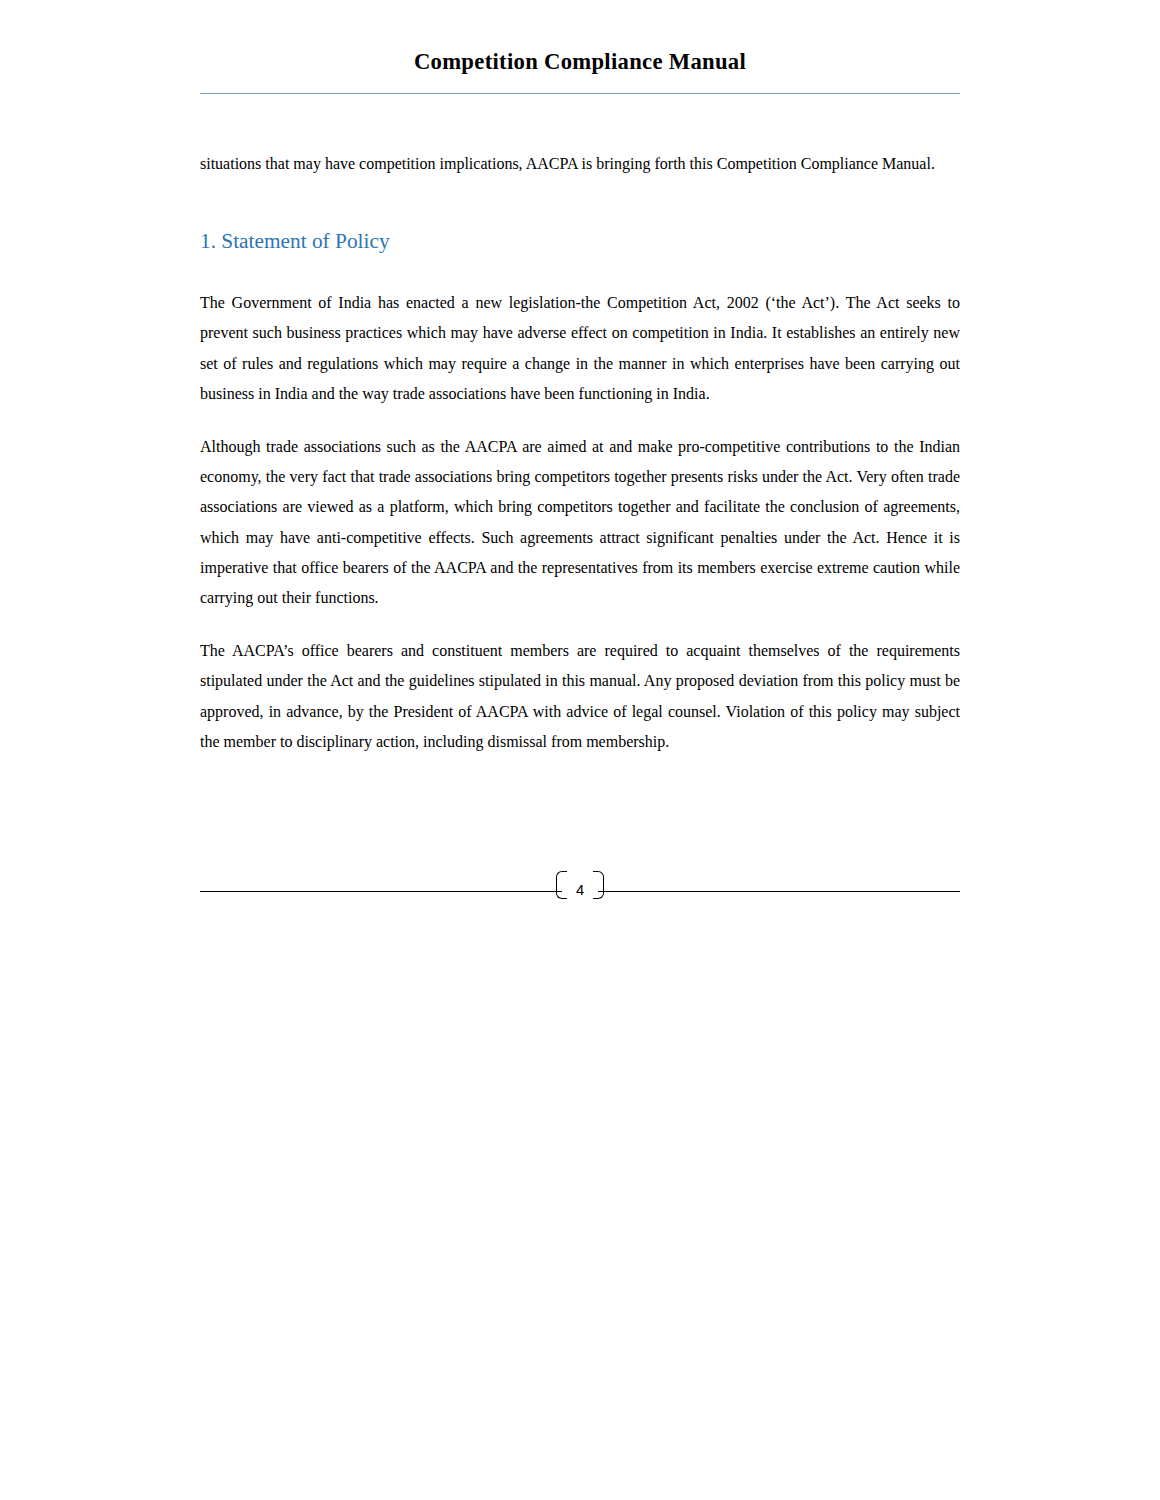Competition Compliance Manual
situations that may have competition implications, AACPA is bringing forth this Competition Compliance Manual.
1. Statement of Policy
The Government of India has enacted a new legislation-the Competition Act, 2002 (‘the Act’). The Act seeks to prevent such business practices which may have adverse effect on competition in India. It establishes an entirely new set of rules and regulations which may require a change in the manner in which enterprises have been carrying out business in India and the way trade associations have been functioning in India.
Although trade associations such as the AACPA are aimed at and make pro-competitive contributions to the Indian economy, the very fact that trade associations bring competitors together presents risks under the Act. Very often trade associations are viewed as a platform, which bring competitors together and facilitate the conclusion of agreements, which may have anti-competitive effects. Such agreements attract significant penalties under the Act. Hence it is imperative that office bearers of the AACPA and the representatives from its members exercise extreme caution while carrying out their functions.
The AACPA’s office bearers and constituent members are required to acquaint themselves of the requirements stipulated under the Act and the guidelines stipulated in this manual. Any proposed deviation from this policy must be approved, in advance, by the President of AACPA with advice of legal counsel. Violation of this policy may subject the member to disciplinary action, including dismissal from membership.
4